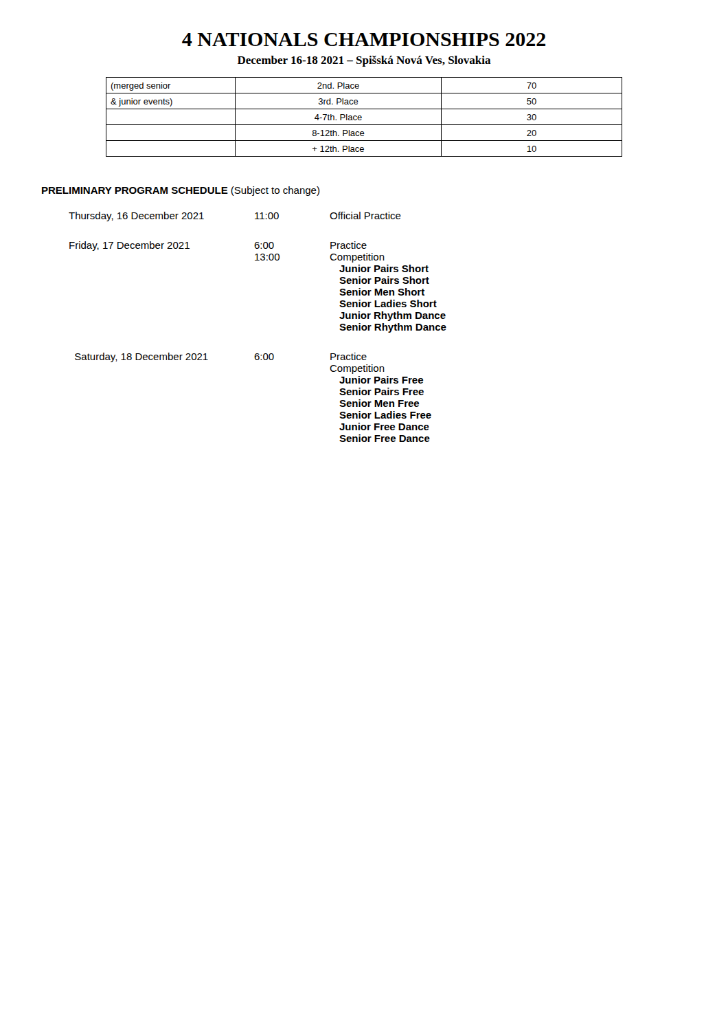4 NATIONALS CHAMPIONSHIPS 2022
December 16-18 2021 – Spišská Nová Ves, Slovakia
| (merged senior | 2nd. Place | 70 |
| & junior events) | 3rd. Place | 50 |
| | 4-7th. Place | 30 |
| | 8-12th. Place | 20 |
| | + 12th. Place | 10 |
PRELIMINARY PROGRAM SCHEDULE (Subject to change)
| Thursday, 16 December 2021 | 11:00 | Official Practice |
| Friday, 17 December 2021 | 6:00 13:00 | Practice Competition Junior Pairs Short Senior Pairs Short Senior Men Short Senior Ladies Short Junior Rhythm Dance Senior Rhythm Dance |
| Saturday, 18 December 2021 | 6:00 | Practice Competition Junior Pairs Free Senior Pairs Free Senior Men Free Senior Ladies Free Junior Free Dance Senior Free Dance |